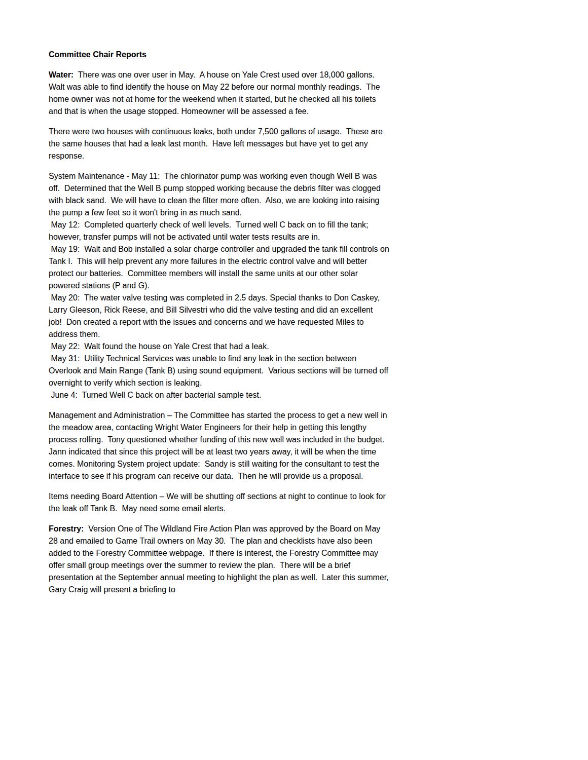Committee Chair Reports
Water: There was one over user in May. A house on Yale Crest used over 18,000 gallons. Walt was able to find identify the house on May 22 before our normal monthly readings. The home owner was not at home for the weekend when it started, but he checked all his toilets and that is when the usage stopped. Homeowner will be assessed a fee.
There were two houses with continuous leaks, both under 7,500 gallons of usage. These are the same houses that had a leak last month. Have left messages but have yet to get any response.
System Maintenance - May 11: The chlorinator pump was working even though Well B was off. Determined that the Well B pump stopped working because the debris filter was clogged with black sand. We will have to clean the filter more often. Also, we are looking into raising the pump a few feet so it won't bring in as much sand.
May 12: Completed quarterly check of well levels. Turned well C back on to fill the tank; however, transfer pumps will not be activated until water tests results are in.
May 19: Walt and Bob installed a solar charge controller and upgraded the tank fill controls on Tank I. This will help prevent any more failures in the electric control valve and will better protect our batteries. Committee members will install the same units at our other solar powered stations (P and G).
May 20: The water valve testing was completed in 2.5 days. Special thanks to Don Caskey, Larry Gleeson, Rick Reese, and Bill Silvestri who did the valve testing and did an excellent job! Don created a report with the issues and concerns and we have requested Miles to address them.
May 22: Walt found the house on Yale Crest that had a leak.
May 31: Utility Technical Services was unable to find any leak in the section between Overlook and Main Range (Tank B) using sound equipment. Various sections will be turned off overnight to verify which section is leaking.
June 4: Turned Well C back on after bacterial sample test.
Management and Administration – The Committee has started the process to get a new well in the meadow area, contacting Wright Water Engineers for their help in getting this lengthy process rolling. Tony questioned whether funding of this new well was included in the budget. Jann indicated that since this project will be at least two years away, it will be when the time comes. Monitoring System project update: Sandy is still waiting for the consultant to test the interface to see if his program can receive our data. Then he will provide us a proposal.
Items needing Board Attention – We will be shutting off sections at night to continue to look for the leak off Tank B. May need some email alerts.
Forestry: Version One of The Wildland Fire Action Plan was approved by the Board on May 28 and emailed to Game Trail owners on May 30. The plan and checklists have also been added to the Forestry Committee webpage. If there is interest, the Forestry Committee may offer small group meetings over the summer to review the plan. There will be a brief presentation at the September annual meeting to highlight the plan as well. Later this summer, Gary Craig will present a briefing to